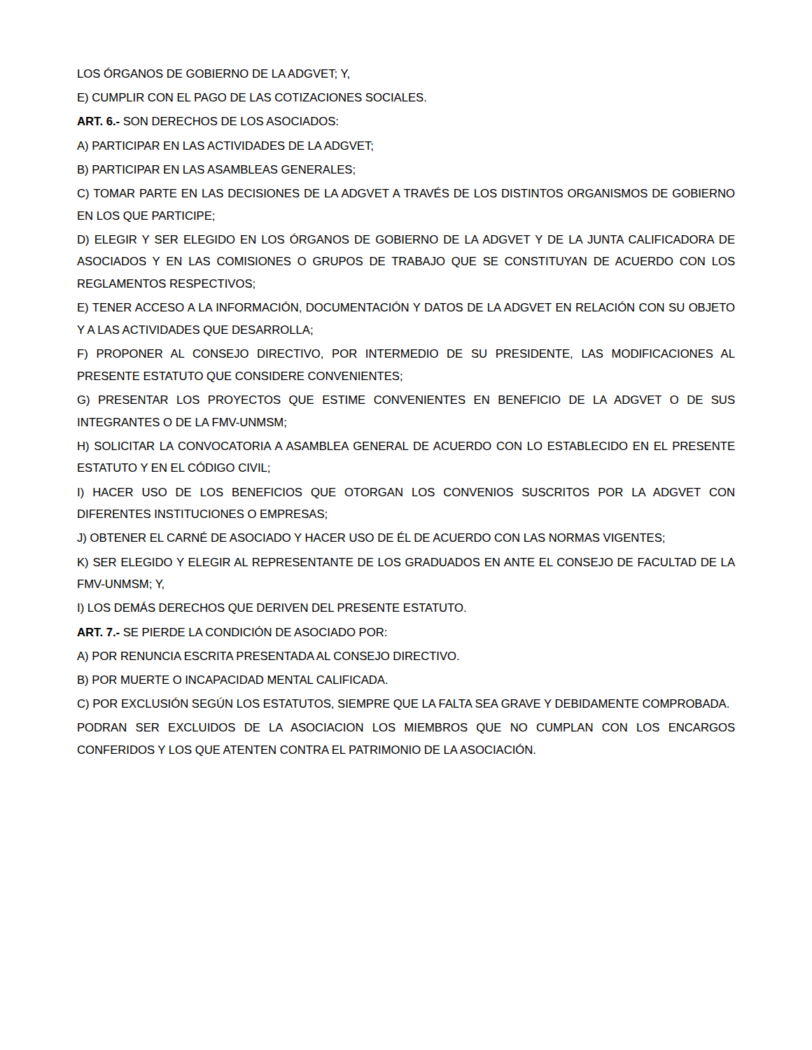LOS ÓRGANOS DE GOBIERNO DE LA ADGVET; Y,
E) CUMPLIR CON EL PAGO DE LAS COTIZACIONES SOCIALES.
ART. 6.- SON DERECHOS DE LOS ASOCIADOS:
A) PARTICIPAR EN LAS ACTIVIDADES DE LA ADGVET;
B) PARTICIPAR EN LAS ASAMBLEAS GENERALES;
C) TOMAR PARTE EN LAS DECISIONES DE LA ADGVET A TRAVÉS DE LOS DISTINTOS ORGANISMOS DE GOBIERNO EN LOS QUE PARTICIPE;
D) ELEGIR Y SER ELEGIDO EN LOS ÓRGANOS DE GOBIERNO DE LA ADGVET Y DE LA JUNTA CALIFICADORA DE ASOCIADOS Y EN LAS COMISIONES O GRUPOS DE TRABAJO QUE SE CONSTITUYAN DE ACUERDO CON LOS REGLAMENTOS RESPECTIVOS;
E) TENER ACCESO A LA INFORMACIÓN, DOCUMENTACIÓN Y DATOS DE LA ADGVET EN RELACIÓN CON SU OBJETO Y A LAS ACTIVIDADES QUE DESARROLLA;
F) PROPONER AL CONSEJO DIRECTIVO, POR INTERMEDIO DE SU PRESIDENTE, LAS MODIFICACIONES AL PRESENTE ESTATUTO QUE CONSIDERE CONVENIENTES;
G) PRESENTAR LOS PROYECTOS QUE ESTIME CONVENIENTES EN BENEFICIO DE LA ADGVET O DE SUS INTEGRANTES O DE LA FMV-UNMSM;
H) SOLICITAR LA CONVOCATORIA A ASAMBLEA GENERAL DE ACUERDO CON LO ESTABLECIDO EN EL PRESENTE ESTATUTO Y EN EL CÓDIGO CIVIL;
I) HACER USO DE LOS BENEFICIOS QUE OTORGAN LOS CONVENIOS SUSCRITOS POR LA ADGVET CON DIFERENTES INSTITUCIONES O EMPRESAS;
J) OBTENER EL CARNÉ DE ASOCIADO Y HACER USO DE ÉL DE ACUERDO CON LAS NORMAS VIGENTES;
K) SER ELEGIDO Y ELEGIR AL REPRESENTANTE DE LOS GRADUADOS EN ANTE EL CONSEJO DE FACULTAD DE LA FMV-UNMSM; Y,
I) LOS DEMÁS DERECHOS QUE DERIVEN DEL PRESENTE ESTATUTO.
ART. 7.- SE PIERDE LA CONDICIÓN DE ASOCIADO POR:
A) POR RENUNCIA ESCRITA PRESENTADA AL CONSEJO DIRECTIVO.
B) POR MUERTE O INCAPACIDAD MENTAL CALIFICADA.
C) POR EXCLUSIÓN SEGÚN LOS ESTATUTOS, SIEMPRE QUE LA FALTA SEA GRAVE Y DEBIDAMENTE COMPROBADA.
PODRAN SER EXCLUIDOS DE LA ASOCIACION LOS MIEMBROS QUE NO CUMPLAN CON LOS ENCARGOS CONFERIDOS Y LOS QUE ATENTEN CONTRA EL PATRIMONIO DE LA ASOCIACIÓN.